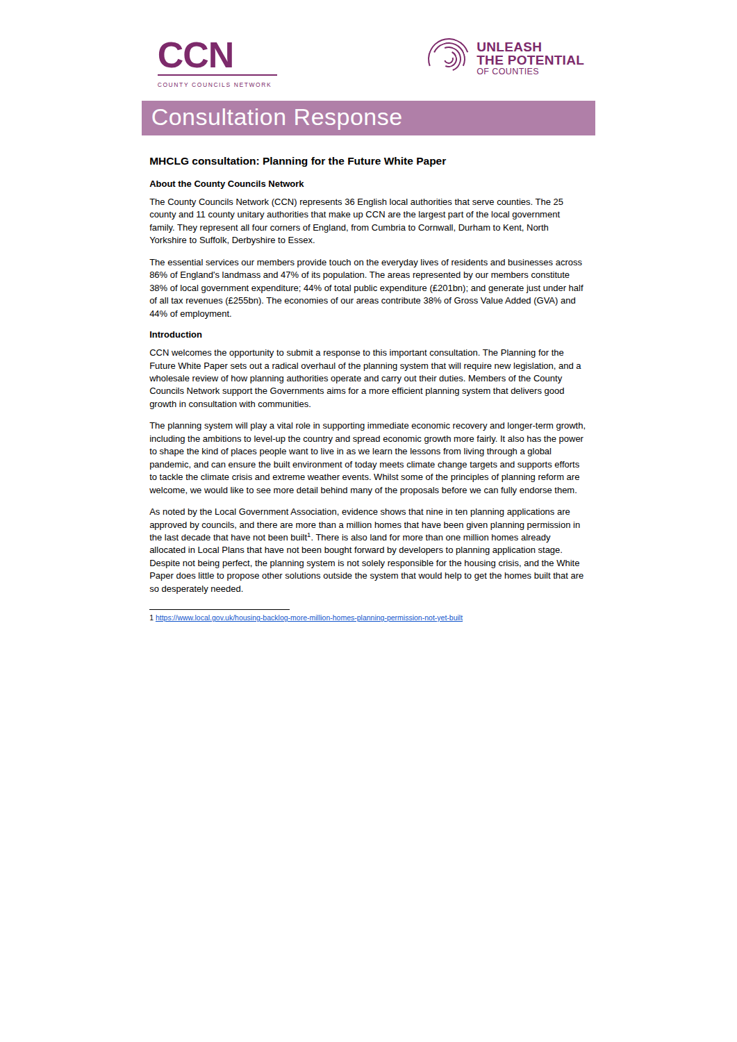CCN
County Councils Network
Unleash the Potential of Counties
Consultation Response
MHCLG consultation: Planning for the Future White Paper
About the County Councils Network
The County Councils Network (CCN) represents 36 English local authorities that serve counties. The 25 county and 11 county unitary authorities that make up CCN are the largest part of the local government family. They represent all four corners of England, from Cumbria to Cornwall, Durham to Kent, North Yorkshire to Suffolk, Derbyshire to Essex.
The essential services our members provide touch on the everyday lives of residents and businesses across 86% of England's landmass and 47% of its population. The areas represented by our members constitute 38% of local government expenditure; 44% of total public expenditure (£201bn); and generate just under half of all tax revenues (£255bn). The economies of our areas contribute 38% of Gross Value Added (GVA) and 44% of employment.
Introduction
CCN welcomes the opportunity to submit a response to this important consultation. The Planning for the Future White Paper sets out a radical overhaul of the planning system that will require new legislation, and a wholesale review of how planning authorities operate and carry out their duties. Members of the County Councils Network support the Governments aims for a more efficient planning system that delivers good growth in consultation with communities.
The planning system will play a vital role in supporting immediate economic recovery and longer-term growth, including the ambitions to level-up the country and spread economic growth more fairly. It also has the power to shape the kind of places people want to live in as we learn the lessons from living through a global pandemic, and can ensure the built environment of today meets climate change targets and supports efforts to tackle the climate crisis and extreme weather events. Whilst some of the principles of planning reform are welcome, we would like to see more detail behind many of the proposals before we can fully endorse them.
As noted by the Local Government Association, evidence shows that nine in ten planning applications are approved by councils, and there are more than a million homes that have been given planning permission in the last decade that have not been built1. There is also land for more than one million homes already allocated in Local Plans that have not been bought forward by developers to planning application stage. Despite not being perfect, the planning system is not solely responsible for the housing crisis, and the White Paper does little to propose other solutions outside the system that would help to get the homes built that are so desperately needed.
1 https://www.local.gov.uk/housing-backlog-more-million-homes-planning-permission-not-yet-built